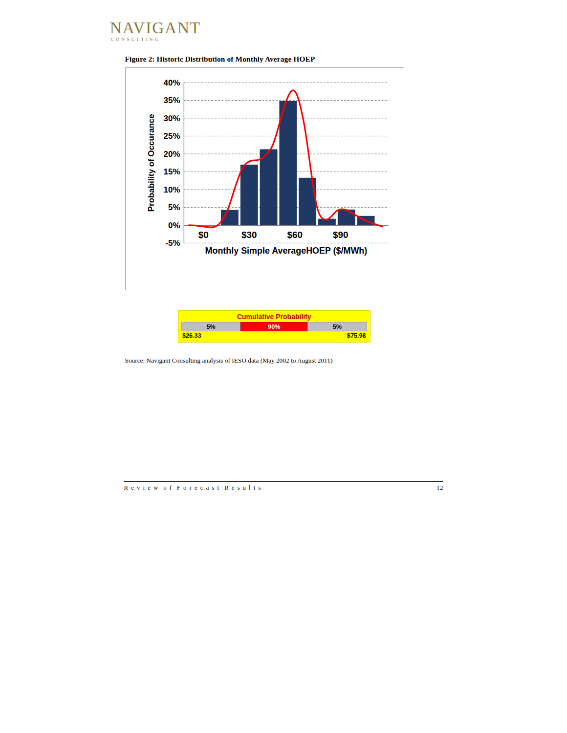NAVIGANT
CONSULTING
Figure 2: Historic Distribution of Monthly Average HOEP
40% 35% 30% 25% 20% 15% 10% 5% 0% -5% Probability of Occurance $0 $30 $60 $90 Monthly Simple AverageHOEP ($/MWh)
Cumulative Probability
5%
90%
5%
$26.33
$75.98
Source: Navigant Consulting analysis of IESO data (May 2002 to August 2011)
R e v i e w o f F o r e c a s t R e s u l t s
12